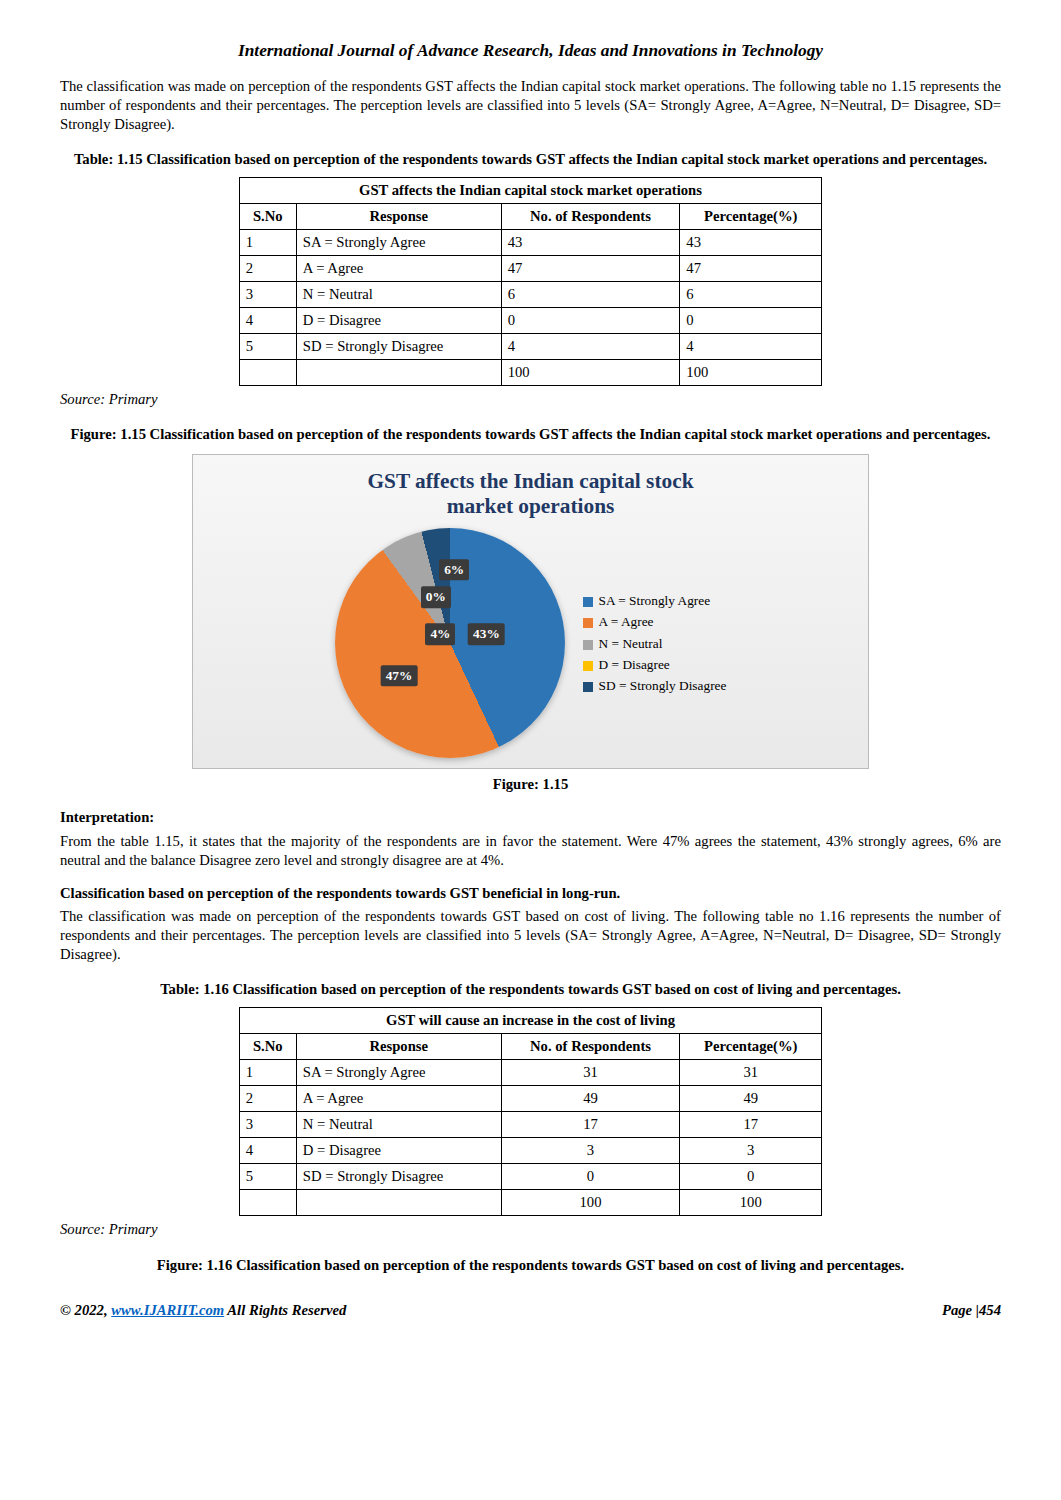International Journal of Advance Research, Ideas and Innovations in Technology
The classification was made on perception of the respondents GST affects the Indian capital stock market operations. The following table no 1.15 represents the number of respondents and their percentages. The perception levels are classified into 5 levels (SA= Strongly Agree, A=Agree, N=Neutral, D= Disagree, SD= Strongly Disagree).
Table: 1.15 Classification based on perception of the respondents towards GST affects the Indian capital stock market operations and percentages.
| GST affects the Indian capital stock market operations |
| --- |
| S.No | Response | No. of Respondents | Percentage(%) |
| 1 | SA = Strongly Agree | 43 | 43 |
| 2 | A = Agree | 47 | 47 |
| 3 | N = Neutral | 6 | 6 |
| 4 | D = Disagree | 0 | 0 |
| 5 | SD = Strongly Disagree | 4 | 4 |
| | | 100 | 100 |
Source: Primary
Figure: 1.15 Classification based on perception of the respondents towards GST affects the Indian capital stock market operations and percentages.
GST affects the Indian capital stock
market operations
6% 0% 4% 43% 47%
SA = Strongly Agree
A = Agree
N = Neutral
D = Disagree
SD = Strongly Disagree
Figure: 1.15
Interpretation:
From the table 1.15, it states that the majority of the respondents are in favor the statement. Were 47% agrees the statement, 43% strongly agrees, 6% are neutral and the balance Disagree zero level and strongly disagree are at 4%.
Classification based on perception of the respondents towards GST beneficial in long-run.
The classification was made on perception of the respondents towards GST based on cost of living. The following table no 1.16 represents the number of respondents and their percentages. The perception levels are classified into 5 levels (SA= Strongly Agree, A=Agree, N=Neutral, D= Disagree, SD= Strongly Disagree).
Table: 1.16 Classification based on perception of the respondents towards GST based on cost of living and percentages.
| GST will cause an increase in the cost of living |
| --- |
| S.No | Response | No. of Respondents | Percentage(%) |
| 1 | SA = Strongly Agree | 31 | 31 |
| 2 | A = Agree | 49 | 49 |
| 3 | N = Neutral | 17 | 17 |
| 4 | D = Disagree | 3 | 3 |
| 5 | SD = Strongly Disagree | 0 | 0 |
| | | 100 | 100 |
Source: Primary
Figure: 1.16 Classification based on perception of the respondents towards GST based on cost of living and percentages.
© 2022, www.IJARIIT.com All Rights Reserved
Page |454